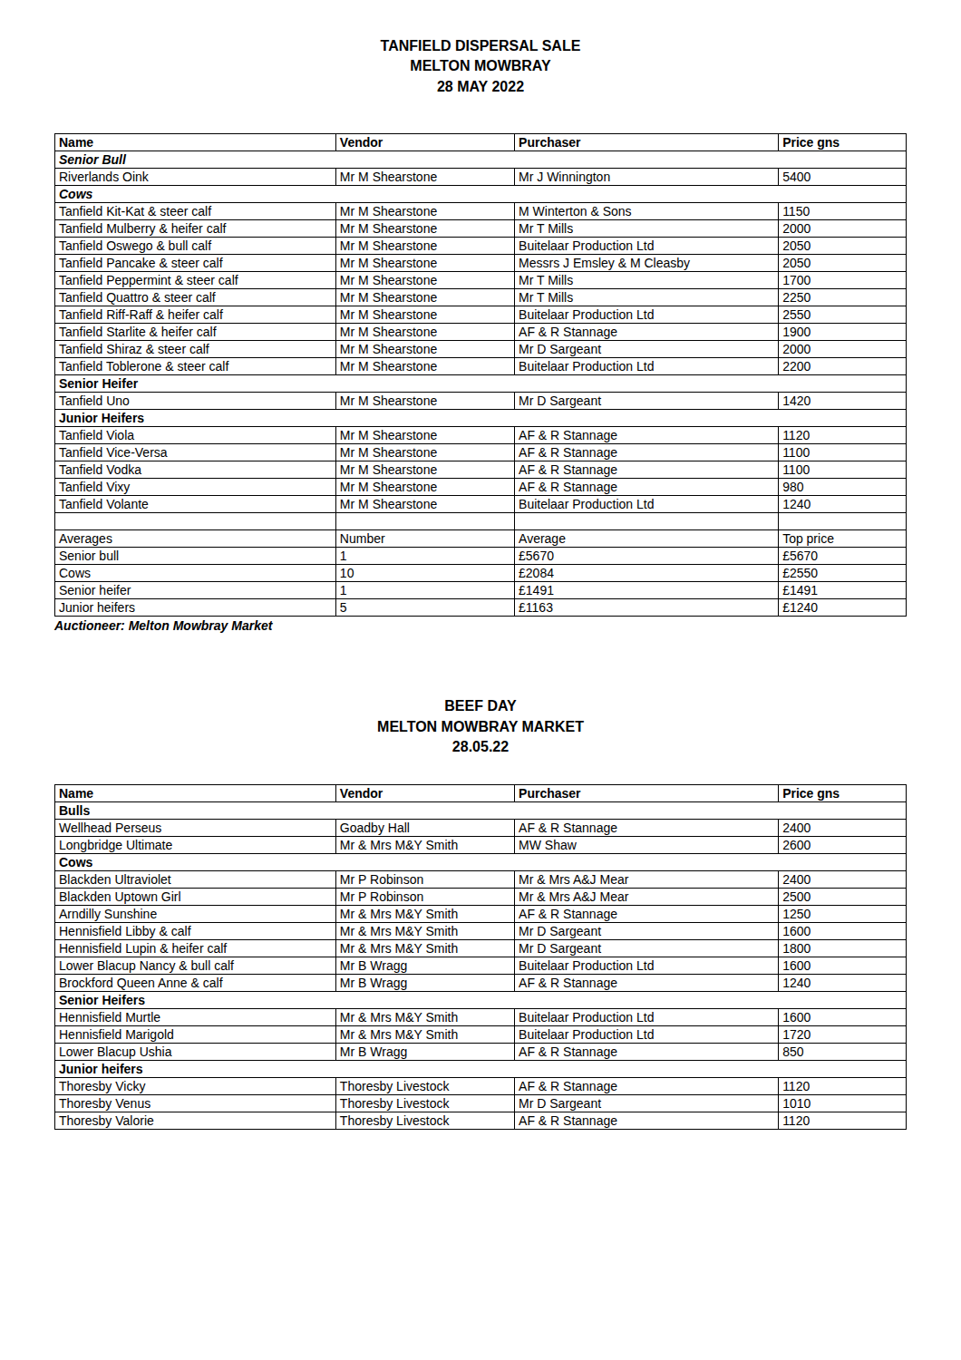TANFIELD DISPERSAL SALE
MELTON MOWBRAY
28 MAY 2022
| Name | Vendor | Purchaser | Price gns |
| --- | --- | --- | --- |
| Senior Bull |
| Riverlands Oink | Mr M Shearstone | Mr J Winnington | 5400 |
| Cows |
| Tanfield Kit-Kat & steer calf | Mr M Shearstone | M Winterton & Sons | 1150 |
| Tanfield Mulberry & heifer calf | Mr M Shearstone | Mr T Mills | 2000 |
| Tanfield Oswego & bull calf | Mr M Shearstone | Buitelaar Production Ltd | 2050 |
| Tanfield Pancake & steer calf | Mr M Shearstone | Messrs J Emsley & M Cleasby | 2050 |
| Tanfield Peppermint & steer calf | Mr M Shearstone | Mr T Mills | 1700 |
| Tanfield Quattro & steer calf | Mr M Shearstone | Mr T Mills | 2250 |
| Tanfield Riff-Raff & heifer calf | Mr M Shearstone | Buitelaar Production Ltd | 2550 |
| Tanfield Starlite & heifer calf | Mr M Shearstone | AF & R Stannage | 1900 |
| Tanfield Shiraz & steer calf | Mr M Shearstone | Mr D Sargeant | 2000 |
| Tanfield Toblerone & steer calf | Mr M Shearstone | Buitelaar Production Ltd | 2200 |
| Senior Heifer |
| Tanfield Uno | Mr M Shearstone | Mr D Sargeant | 1420 |
| Junior Heifers |
| Tanfield Viola | Mr M Shearstone | AF & R Stannage | 1120 |
| Tanfield Vice-Versa | Mr M Shearstone | AF & R Stannage | 1100 |
| Tanfield Vodka | Mr M Shearstone | AF & R Stannage | 1100 |
| Tanfield Vixy | Mr M Shearstone | AF & R Stannage | 980 |
| Tanfield Volante | Mr M Shearstone | Buitelaar Production Ltd | 1240 |
| Averages | Number | Average | Top price |
| Senior bull | 1 | £5670 | £5670 |
| Cows | 10 | £2084 | £2550 |
| Senior heifer | 1 | £1491 | £1491 |
| Junior heifers | 5 | £1163 | £1240 |
Auctioneer: Melton Mowbray Market
BEEF DAY
MELTON MOWBRAY MARKET
28.05.22
| Name | Vendor | Purchaser | Price gns |
| --- | --- | --- | --- |
| Bulls |
| Wellhead Perseus | Goadby Hall | AF & R Stannage | 2400 |
| Longbridge Ultimate | Mr & Mrs M&Y Smith | MW Shaw | 2600 |
| Cows |
| Blackden Ultraviolet | Mr P Robinson | Mr & Mrs A&J Mear | 2400 |
| Blackden Uptown Girl | Mr P Robinson | Mr & Mrs A&J Mear | 2500 |
| Arndilly Sunshine | Mr & Mrs M&Y Smith | AF & R Stannage | 1250 |
| Hennisfield Libby & calf | Mr & Mrs M&Y Smith | Mr D Sargeant | 1600 |
| Hennisfield Lupin & heifer calf | Mr & Mrs M&Y Smith | Mr D Sargeant | 1800 |
| Lower Blacup Nancy & bull calf | Mr B Wragg | Buitelaar Production Ltd | 1600 |
| Brockford Queen Anne & calf | Mr B Wragg | AF & R Stannage | 1240 |
| Senior Heifers |
| Hennisfield Murtle | Mr & Mrs M&Y Smith | Buitelaar Production Ltd | 1600 |
| Hennisfield Marigold | Mr & Mrs M&Y Smith | Buitelaar Production Ltd | 1720 |
| Lower Blacup Ushia | Mr B Wragg | AF & R Stannage | 850 |
| Junior heifers |
| Thoresby Vicky | Thoresby Livestock | AF & R Stannage | 1120 |
| Thoresby Venus | Thoresby Livestock | Mr D Sargeant | 1010 |
| Thoresby Valorie | Thoresby Livestock | AF & R Stannage | 1120 |